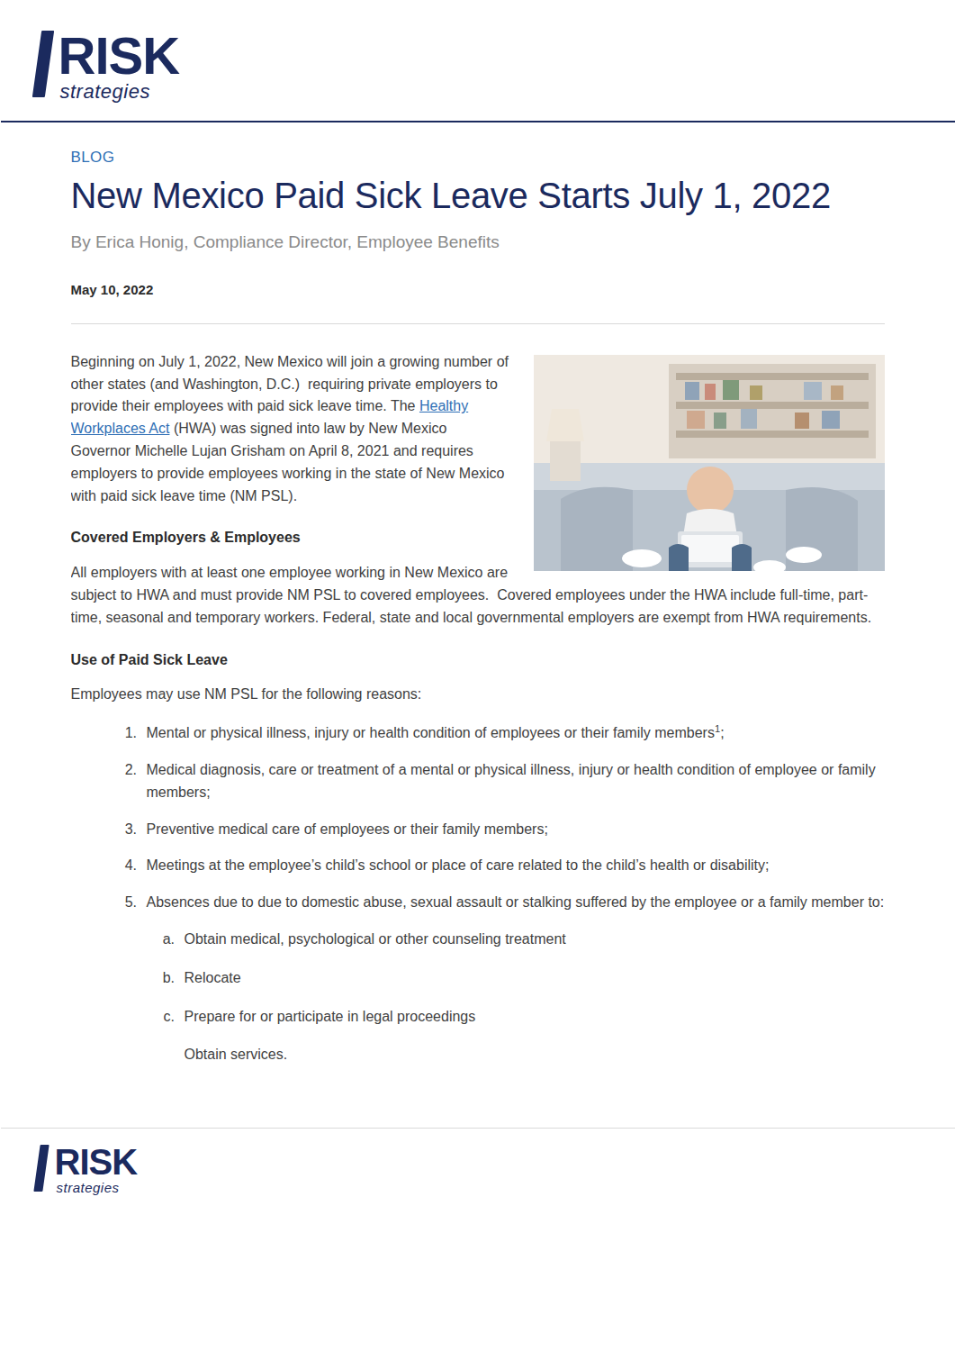RISK strategies
BLOG
New Mexico Paid Sick Leave Starts July 1, 2022
By Erica Honig, Compliance Director, Employee Benefits
May 10, 2022
Beginning on July 1, 2022, New Mexico will join a growing number of other states (and Washington, D.C.) requiring private employers to provide their employees with paid sick leave time. The Healthy Workplaces Act (HWA) was signed into law by New Mexico Governor Michelle Lujan Grisham on April 8, 2021 and requires employers to provide employees working in the state of New Mexico with paid sick leave time (NM PSL).
Covered Employers & Employees
All employers with at least one employee working in New Mexico are subject to HWA and must provide NM PSL to covered employees. Covered employees under the HWA include full-time, part-time, seasonal and temporary workers. Federal, state and local governmental employers are exempt from HWA requirements.
Use of Paid Sick Leave
Employees may use NM PSL for the following reasons:
Mental or physical illness, injury or health condition of employees or their family members1;
Medical diagnosis, care or treatment of a mental or physical illness, injury or health condition of employee or family members;
Preventive medical care of employees or their family members;
Meetings at the employee’s child’s school or place of care related to the child’s health or disability;
Absences due to due to domestic abuse, sexual assault or stalking suffered by the employee or a family member to:
Obtain medical, psychological or other counseling treatment
Relocate
Prepare for or participate in legal proceedings
Obtain services.
RISK strategies